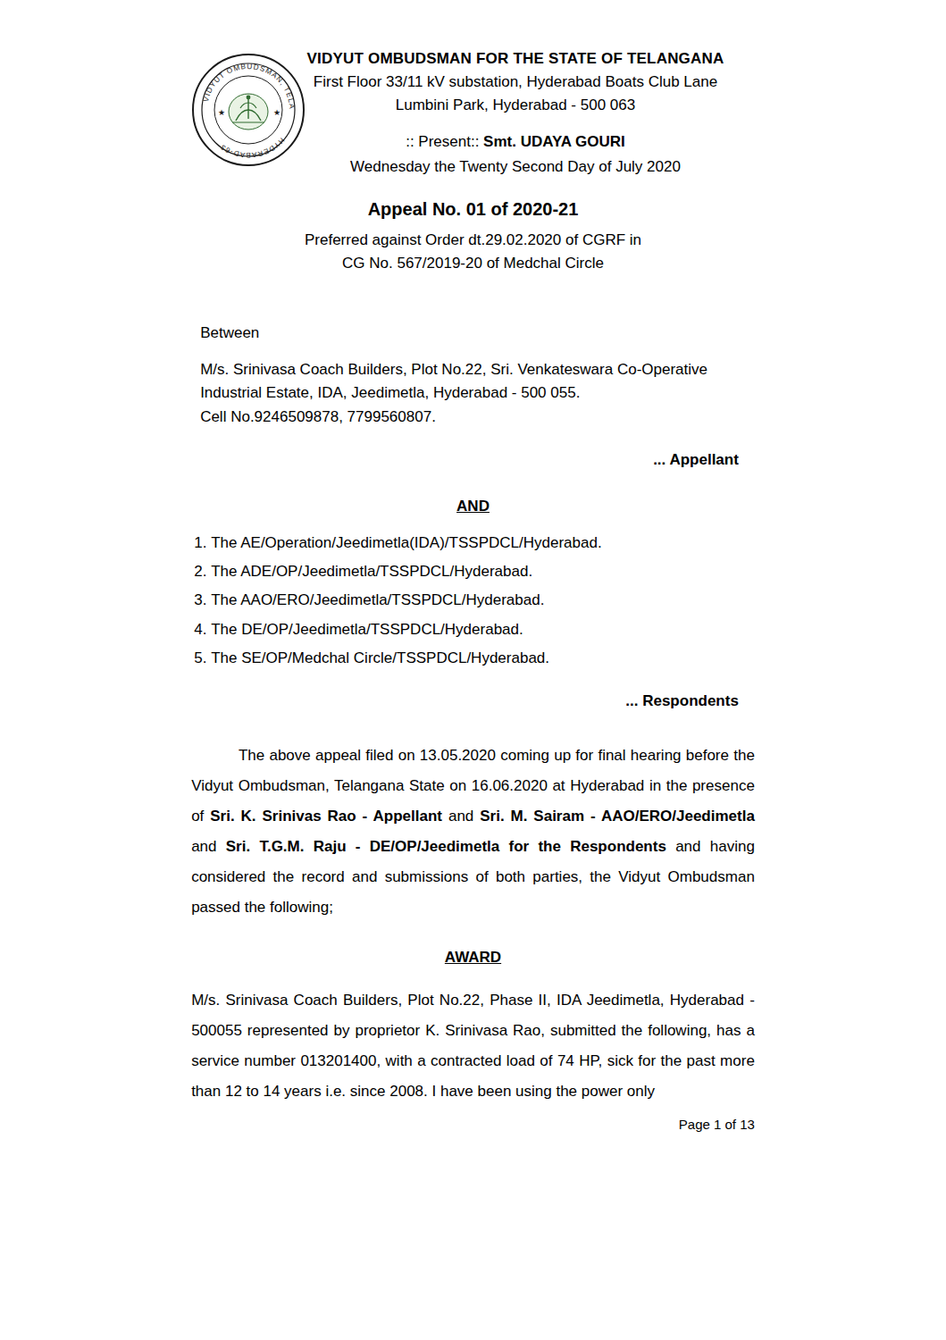VIDYUT OMBUDSMAN, TELANGANA STATE HYDERABAD-63 ★ ★
VIDYUT OMBUDSMAN FOR THE STATE OF TELANGANA
First Floor 33/11 kV substation, Hyderabad Boats Club Lane
Lumbini Park, Hyderabad - 500 063
:: Present:: Smt. UDAYA GOURI
Wednesday the Twenty Second Day of July 2020
Appeal No. 01 of 2020-21
Preferred against Order dt.29.02.2020 of CGRF in
CG No. 567/2019-20 of Medchal Circle
Between
M/s. Srinivasa Coach Builders, Plot No.22, Sri. Venkateswara Co-Operative
Industrial Estate, IDA, Jeedimetla, Hyderabad - 500 055.
Cell No.9246509878, 7799560807.
... Appellant
AND
The AE/Operation/Jeedimetla(IDA)/TSSPDCL/Hyderabad.
The ADE/OP/Jeedimetla/TSSPDCL/Hyderabad.
The AAO/ERO/Jeedimetla/TSSPDCL/Hyderabad.
The DE/OP/Jeedimetla/TSSPDCL/Hyderabad.
The SE/OP/Medchal Circle/TSSPDCL/Hyderabad.
... Respondents
The above appeal filed on 13.05.2020 coming up for final hearing before the Vidyut Ombudsman, Telangana State on 16.06.2020 at Hyderabad in the presence of Sri. K. Srinivas Rao - Appellant and Sri. M. Sairam - AAO/ERO/Jeedimetla and Sri. T.G.M. Raju - DE/OP/Jeedimetla for the Respondents and having considered the record and submissions of both parties, the Vidyut Ombudsman passed the following;
AWARD
M/s. Srinivasa Coach Builders, Plot No.22, Phase II, IDA Jeedimetla, Hyderabad - 500055 represented by proprietor K. Srinivasa Rao, submitted the following, has a service number 013201400, with a contracted load of 74 HP, sick for the past more than 12 to 14 years i.e. since 2008. I have been using the power only
Page 1 of 13